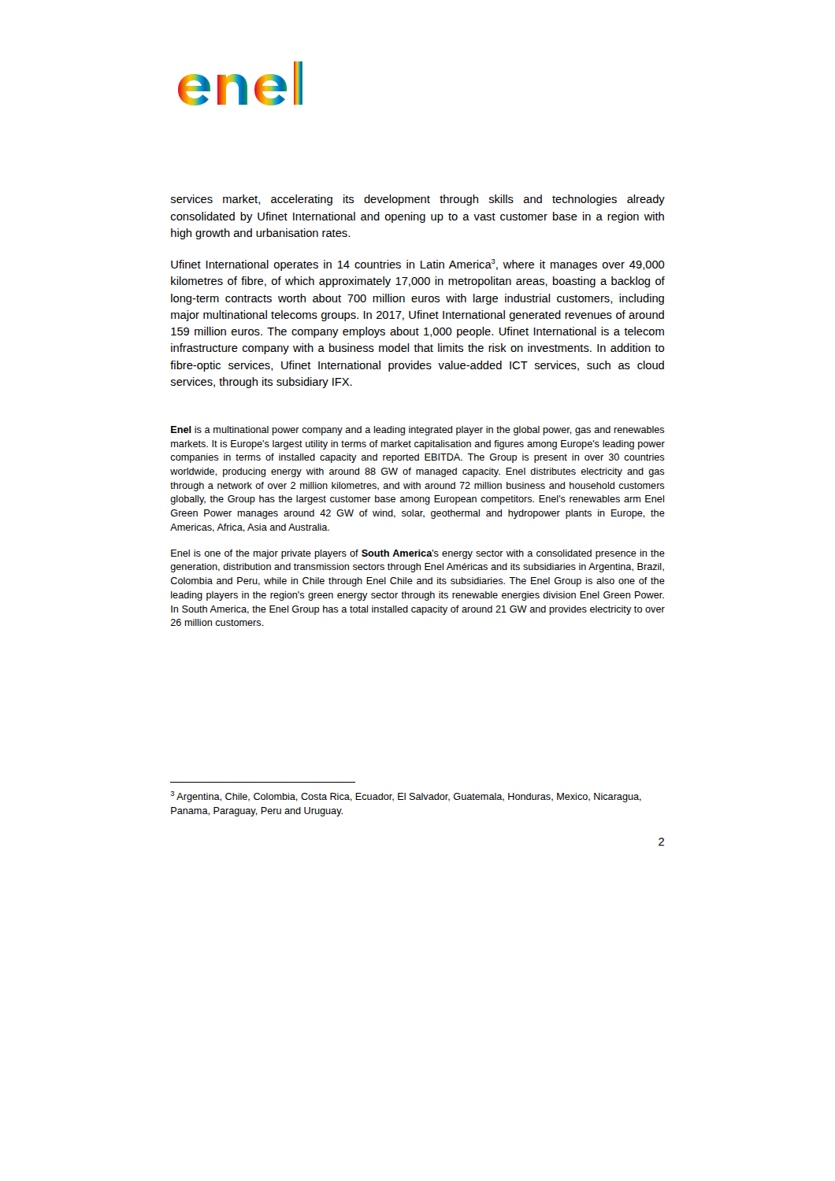services market, accelerating its development through skills and technologies already consolidated by Ufinet International and opening up to a vast customer base in a region with high growth and urbanisation rates.
Ufinet International operates in 14 countries in Latin America3, where it manages over 49,000 kilometres of fibre, of which approximately 17,000 in metropolitan areas, boasting a backlog of long-term contracts worth about 700 million euros with large industrial customers, including major multinational telecoms groups. In 2017, Ufinet International generated revenues of around 159 million euros. The company employs about 1,000 people. Ufinet International is a telecom infrastructure company with a business model that limits the risk on investments. In addition to fibre-optic services, Ufinet International provides value-added ICT services, such as cloud services, through its subsidiary IFX.
Enel is a multinational power company and a leading integrated player in the global power, gas and renewables markets. It is Europe's largest utility in terms of market capitalisation and figures among Europe's leading power companies in terms of installed capacity and reported EBITDA. The Group is present in over 30 countries worldwide, producing energy with around 88 GW of managed capacity. Enel distributes electricity and gas through a network of over 2 million kilometres, and with around 72 million business and household customers globally, the Group has the largest customer base among European competitors. Enel's renewables arm Enel Green Power manages around 42 GW of wind, solar, geothermal and hydropower plants in Europe, the Americas, Africa, Asia and Australia.
Enel is one of the major private players of South America's energy sector with a consolidated presence in the generation, distribution and transmission sectors through Enel Américas and its subsidiaries in Argentina, Brazil, Colombia and Peru, while in Chile through Enel Chile and its subsidiaries. The Enel Group is also one of the leading players in the region's green energy sector through its renewable energies division Enel Green Power. In South America, the Enel Group has a total installed capacity of around 21 GW and provides electricity to over 26 million customers.
3 Argentina, Chile, Colombia, Costa Rica, Ecuador, El Salvador, Guatemala, Honduras, Mexico, Nicaragua, Panama, Paraguay, Peru and Uruguay.
2